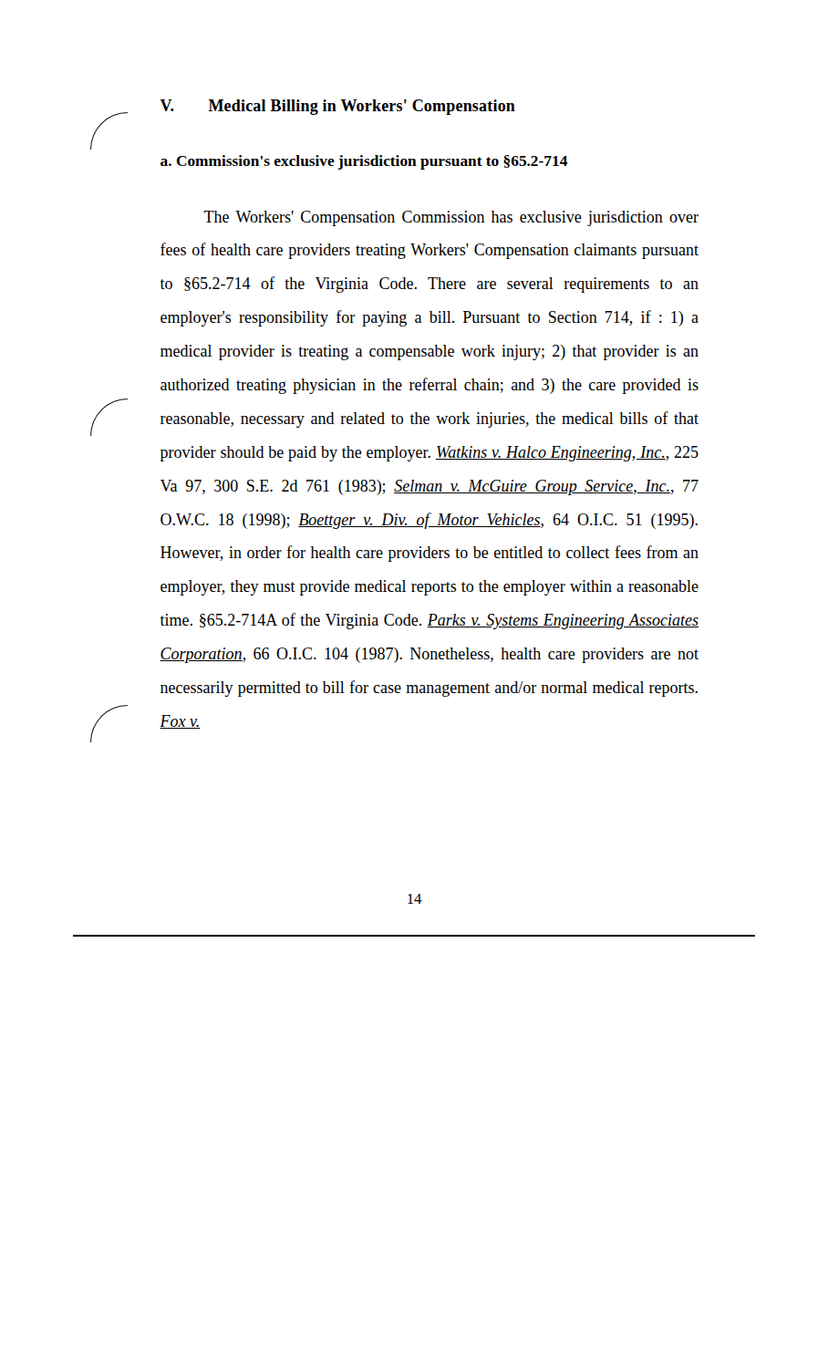V. Medical Billing in Workers' Compensation
a. Commission's exclusive jurisdiction pursuant to §65.2-714
The Workers' Compensation Commission has exclusive jurisdiction over fees of health care providers treating Workers' Compensation claimants pursuant to §65.2-714 of the Virginia Code. There are several requirements to an employer's responsibility for paying a bill. Pursuant to Section 714, if : 1) a medical provider is treating a compensable work injury; 2) that provider is an authorized treating physician in the referral chain; and 3) the care provided is reasonable, necessary and related to the work injuries, the medical bills of that provider should be paid by the employer. Watkins v. Halco Engineering, Inc., 225 Va 97, 300 S.E. 2d 761 (1983); Selman v. McGuire Group Service, Inc., 77 O.W.C. 18 (1998); Boettger v. Div. of Motor Vehicles, 64 O.I.C. 51 (1995). However, in order for health care providers to be entitled to collect fees from an employer, they must provide medical reports to the employer within a reasonable time. §65.2-714A of the Virginia Code. Parks v. Systems Engineering Associates Corporation, 66 O.I.C. 104 (1987). Nonetheless, health care providers are not necessarily permitted to bill for case management and/or normal medical reports. Fox v.
14